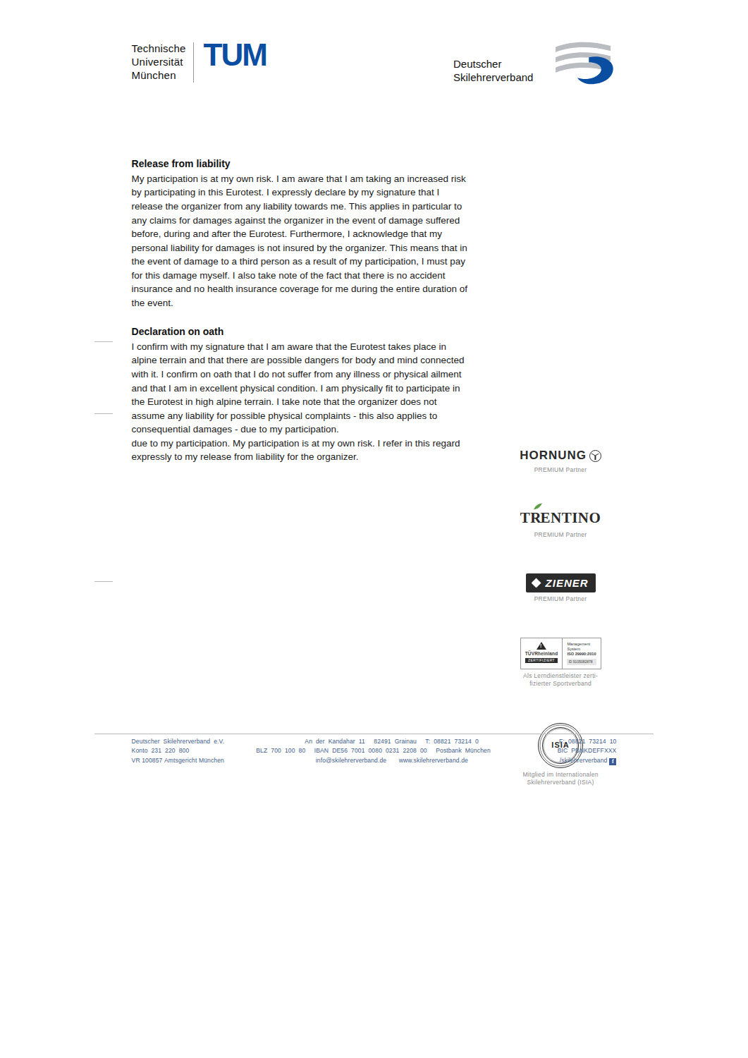Technische
Universität
München
TUM
Deutscher
Skilehrerverband
Release from liability
My participation is at my own risk. I am aware that I am taking an increased risk by participating in this Eurotest. I expressly declare by my signature that I release the organizer from any liability towards me. This applies in particular to any claims for damages against the organizer in the event of damage suffered before, during and after the Eurotest. Furthermore, I acknowledge that my personal liability for damages is not insured by the organizer. This means that in the event of damage to a third person as a result of my participation, I must pay for this damage myself. I also take note of the fact that there is no accident insurance and no health insurance coverage for me during the entire duration of the event.
Declaration on oath
I confirm with my signature that I am aware that the Eurotest takes place in alpine terrain and that there are possible dangers for body and mind connected with it. I confirm on oath that I do not suffer from any illness or physical ailment and that I am in excellent physical condition. I am physically fit to participate in the Eurotest in high alpine terrain. I take note that the organizer does not assume any liability for possible physical complaints - this also applies to consequential damages - due to my participation.
due to my participation. My participation is at my own risk. I refer in this regard expressly to my release from liability for the organizer.
HORNUNG
PREMIUM Partner
TRENTINO
PREMIUM Partner
ZIENER
PREMIUM Partner
TÜVRheinland
ZERTIFIZIERT
Management
System
ISO 29990:2010
ID 9105082878
Als Lerndienstleister zerti-
fizierter Sportverband
ISIA
Mitglied im Internationalen
Skilehrerverband (ISIA)
Deutscher Skilehrerverband e.V. An der Kandahar 11 82491 Grainau T: 08821 73214 0 F: 08821 73214 10
Konto 231 220 800 BLZ 700 100 80 IBAN DE56 7001 0080 0231 2208 00 Postbank München BIC PBNKDEFFXXX
VR 100857 Amtsgericht München info@skilehrerverband.de www.skilehrerverband.de /skilehrerverbandf